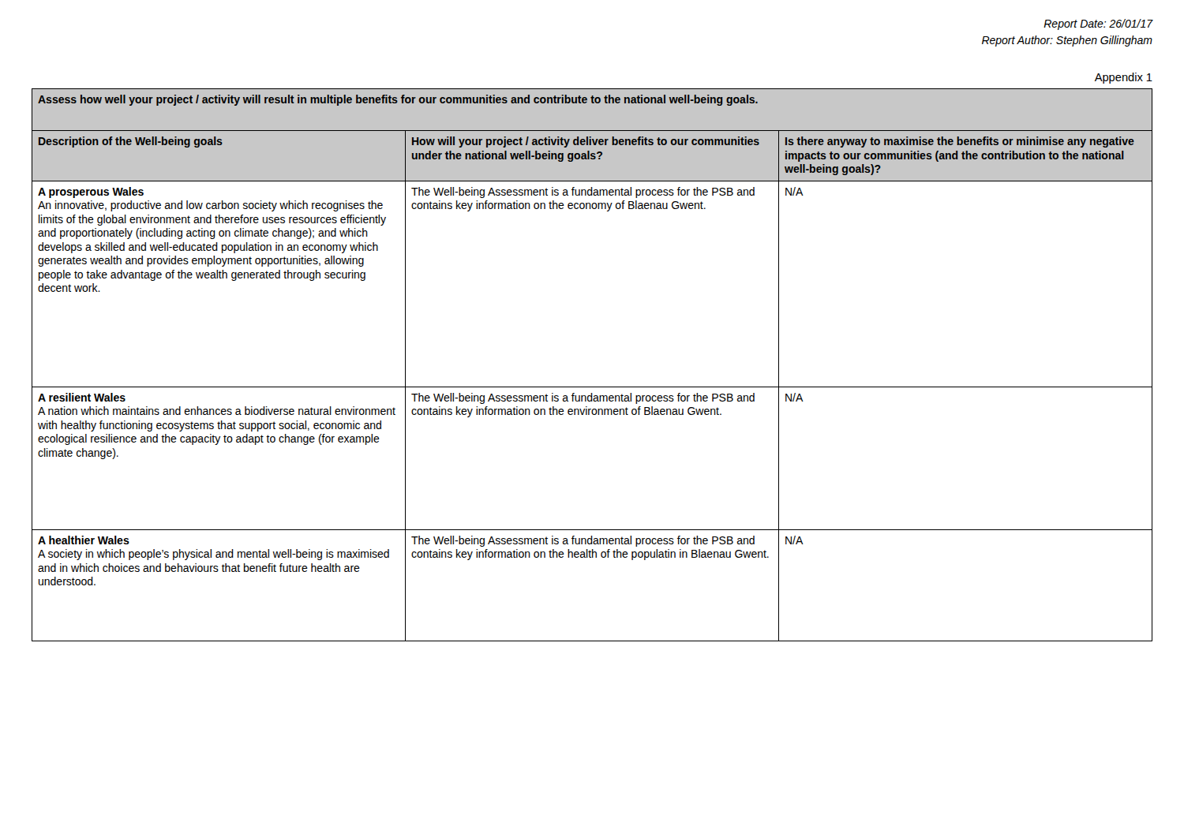Report Date: 26/01/17
Report Author: Stephen Gillingham
Appendix 1
| Assess how well your project / activity will result in multiple benefits for our communities and contribute to the national well-being goals. |
| Description of the Well-being goals | How will your project / activity deliver benefits to our communities under the national well-being goals? | Is there anyway to maximise the benefits or minimise any negative impacts to our communities (and the contribution to the national well-being goals)? |
| A prosperous Wales An innovative, productive and low carbon society which recognises the limits of the global environment and therefore uses resources efficiently and proportionately (including acting on climate change); and which develops a skilled and well-educated population in an economy which generates wealth and provides employment opportunities, allowing people to take advantage of the wealth generated through securing decent work. | The Well-being Assessment is a fundamental process for the PSB and contains key information on the economy of Blaenau Gwent. | N/A |
| A resilient Wales A nation which maintains and enhances a biodiverse natural environment with healthy functioning ecosystems that support social, economic and ecological resilience and the capacity to adapt to change (for example climate change). | The Well-being Assessment is a fundamental process for the PSB and contains key information on the environment of Blaenau Gwent. | N/A |
| A healthier Wales A society in which people’s physical and mental well-being is maximised and in which choices and behaviours that benefit future health are understood. | The Well-being Assessment is a fundamental process for the PSB and contains key information on the health of the populatin in Blaenau Gwent. | N/A |